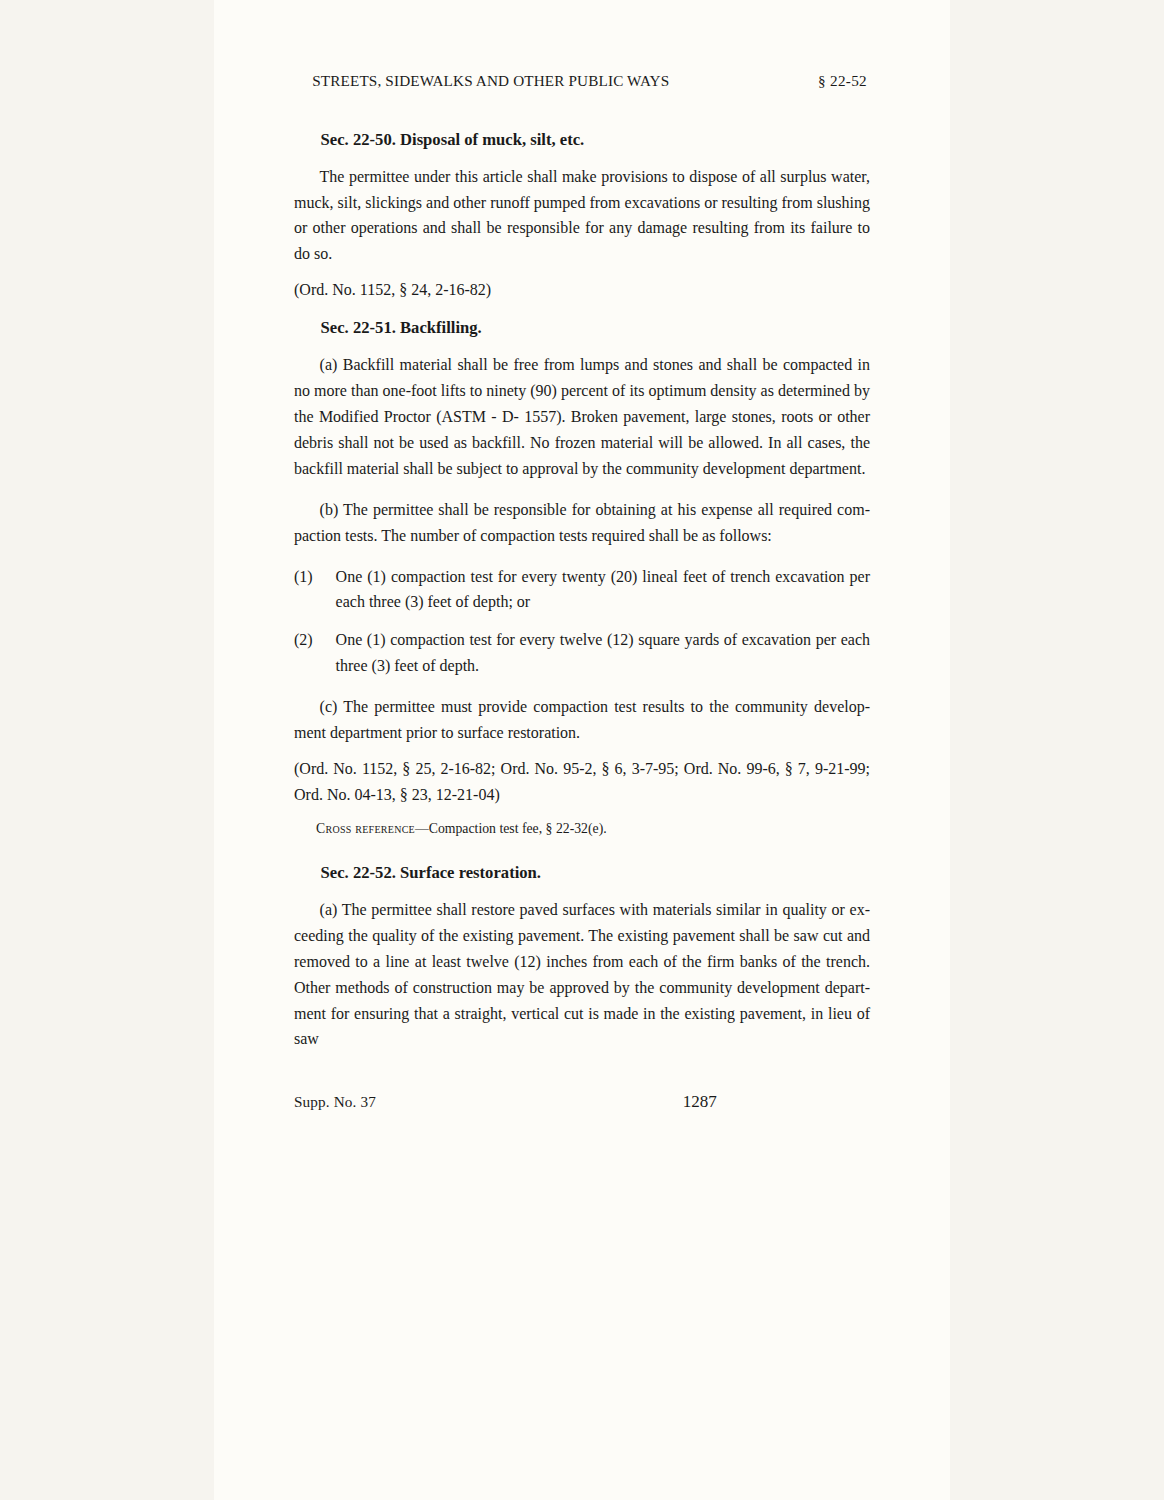Streets, Sidewalks and Other Public Ways § 22-52
Sec. 22-50. Disposal of muck, silt, etc.
The permittee under this article shall make provisions to dispose of all surplus water, muck, silt, slickings and other runoff pumped from excavations or resulting from slushing or other operations and shall be responsible for any damage resulting from its failure to do so.
(Ord. No. 1152, § 24, 2-16-82)
Sec. 22-51. Backfilling.
(a) Backfill material shall be free from lumps and stones and shall be compacted in no more than one-foot lifts to ninety (90) percent of its optimum density as determined by the Modified Proctor (ASTM - D- 1557). Broken pavement, large stones, roots or other debris shall not be used as backfill. No frozen material will be allowed. In all cases, the backfill material shall be subject to approval by the community development department.
(b) The permittee shall be responsible for obtaining at his expense all required compaction tests. The number of compaction tests required shall be as follows:
(1) One (1) compaction test for every twenty (20) lineal feet of trench excavation per each three (3) feet of depth; or
(2) One (1) compaction test for every twelve (12) square yards of excavation per each three (3) feet of depth.
(c) The permittee must provide compaction test results to the community development department prior to surface restoration.
(Ord. No. 1152, § 25, 2-16-82; Ord. No. 95-2, § 6, 3-7-95; Ord. No. 99-6, § 7, 9-21-99; Ord. No. 04-13, § 23, 12-21-04)
Cross reference—Compaction test fee, § 22-32(e).
Sec. 22-52. Surface restoration.
(a) The permittee shall restore paved surfaces with materials similar in quality or exceeding the quality of the existing pavement. The existing pavement shall be saw cut and removed to a line at least twelve (12) inches from each of the firm banks of the trench. Other methods of construction may be approved by the community development department for ensuring that a straight, vertical cut is made in the existing pavement, in lieu of saw
Supp. No. 37 1287